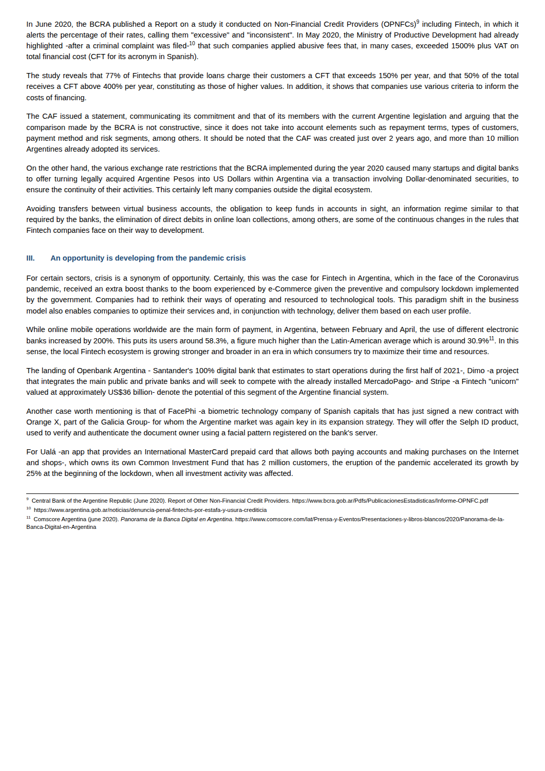In June 2020, the BCRA published a Report on a study it conducted on Non-Financial Credit Providers (OPNFCs)9 including Fintech, in which it alerts the percentage of their rates, calling them "excessive" and "inconsistent". In May 2020, the Ministry of Productive Development had already highlighted -after a criminal complaint was filed-10 that such companies applied abusive fees that, in many cases, exceeded 1500% plus VAT on total financial cost (CFT for its acronym in Spanish).
The study reveals that 77% of Fintechs that provide loans charge their customers a CFT that exceeds 150% per year, and that 50% of the total receives a CFT above 400% per year, constituting as those of higher values. In addition, it shows that companies use various criteria to inform the costs of financing.
The CAF issued a statement, communicating its commitment and that of its members with the current Argentine legislation and arguing that the comparison made by the BCRA is not constructive, since it does not take into account elements such as repayment terms, types of customers, payment method and risk segments, among others. It should be noted that the CAF was created just over 2 years ago, and more than 10 million Argentines already adopted its services.
On the other hand, the various exchange rate restrictions that the BCRA implemented during the year 2020 caused many startups and digital banks to offer turning legally acquired Argentine Pesos into US Dollars within Argentina via a transaction involving Dollar-denominated securities, to ensure the continuity of their activities. This certainly left many companies outside the digital ecosystem.
Avoiding transfers between virtual business accounts, the obligation to keep funds in accounts in sight, an information regime similar to that required by the banks, the elimination of direct debits in online loan collections, among others, are some of the continuous changes in the rules that Fintech companies face on their way to development.
III. An opportunity is developing from the pandemic crisis
For certain sectors, crisis is a synonym of opportunity. Certainly, this was the case for Fintech in Argentina, which in the face of the Coronavirus pandemic, received an extra boost thanks to the boom experienced by e-Commerce given the preventive and compulsory lockdown implemented by the government. Companies had to rethink their ways of operating and resourced to technological tools. This paradigm shift in the business model also enables companies to optimize their services and, in conjunction with technology, deliver them based on each user profile.
While online mobile operations worldwide are the main form of payment, in Argentina, between February and April, the use of different electronic banks increased by 200%. This puts its users around 58.3%, a figure much higher than the Latin-American average which is around 30.9%11. In this sense, the local Fintech ecosystem is growing stronger and broader in an era in which consumers try to maximize their time and resources.
The landing of Openbank Argentina - Santander's 100% digital bank that estimates to start operations during the first half of 2021-, Dimo -a project that integrates the main public and private banks and will seek to compete with the already installed MercadoPago- and Stripe -a Fintech "unicorn" valued at approximately US$36 billion- denote the potential of this segment of the Argentine financial system.
Another case worth mentioning is that of FacePhi -a biometric technology company of Spanish capitals that has just signed a new contract with Orange X, part of the Galicia Group- for whom the Argentine market was again key in its expansion strategy. They will offer the Selph ID product, used to verify and authenticate the document owner using a facial pattern registered on the bank's server.
For Ualá -an app that provides an International MasterCard prepaid card that allows both paying accounts and making purchases on the Internet and shops-, which owns its own Common Investment Fund that has 2 million customers, the eruption of the pandemic accelerated its growth by 25% at the beginning of the lockdown, when all investment activity was affected.
9 Central Bank of the Argentine Republic (June 2020). Report of Other Non-Financial Credit Providers. https://www.bcra.gob.ar/Pdfs/PublicacionesEstadisticas/Informe-OPNFC.pdf
10 https://www.argentina.gob.ar/noticias/denuncia-penal-fintechs-por-estafa-y-usura-crediticia
11 Comscore Argentina (june 2020). Panorama de la Banca Digital en Argentina. https://www.comscore.com/lat/Prensa-y-Eventos/Presentaciones-y-libros-blancos/2020/Panorama-de-la-Banca-Digital-en-Argentina